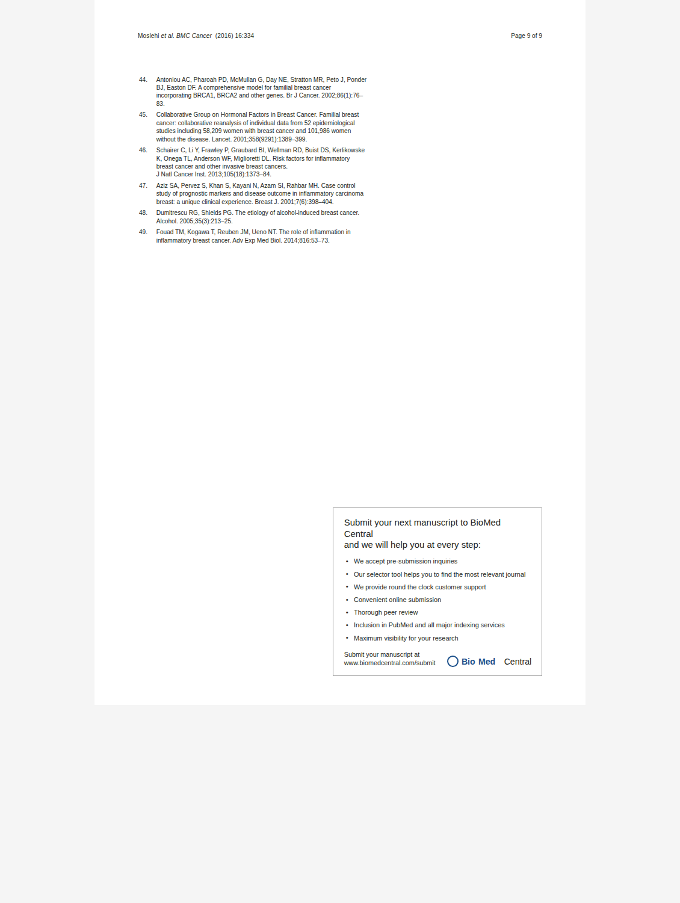Moslehi et al. BMC Cancer (2016) 16:334
Page 9 of 9
44. Antoniou AC, Pharoah PD, McMullan G, Day NE, Stratton MR, Peto J, Ponder BJ, Easton DF. A comprehensive model for familial breast cancer incorporating BRCA1, BRCA2 and other genes. Br J Cancer. 2002;86(1):76–83.
45. Collaborative Group on Hormonal Factors in Breast Cancer. Familial breast cancer: collaborative reanalysis of individual data from 52 epidemiological studies including 58,209 women with breast cancer and 101,986 women without the disease. Lancet. 2001;358(9291):1389–399.
46. Schairer C, Li Y, Frawley P, Graubard BI, Wellman RD, Buist DS, Kerlikowske K, Onega TL, Anderson WF, Miglioretti DL. Risk factors for inflammatory breast cancer and other invasive breast cancers.
J Natl Cancer Inst. 2013;105(18):1373–84.
47. Aziz SA, Pervez S, Khan S, Kayani N, Azam SI, Rahbar MH. Case control study of prognostic markers and disease outcome in inflammatory carcinoma breast: a unique clinical experience. Breast J. 2001;7(6):398–404.
48. Dumitrescu RG, Shields PG. The etiology of alcohol-induced breast cancer. Alcohol. 2005;35(3):213–25.
49. Fouad TM, Kogawa T, Reuben JM, Ueno NT. The role of inflammation in inflammatory breast cancer. Adv Exp Med Biol. 2014;816:53–73.
Submit your next manuscript to BioMed Central
and we will help you at every step:
We accept pre-submission inquiries
Our selector tool helps you to find the most relevant journal
We provide round the clock customer support
Convenient online submission
Thorough peer review
Inclusion in PubMed and all major indexing services
Maximum visibility for your research
Submit your manuscript at
www.biomedcentral.com/submit
Bio Med Central